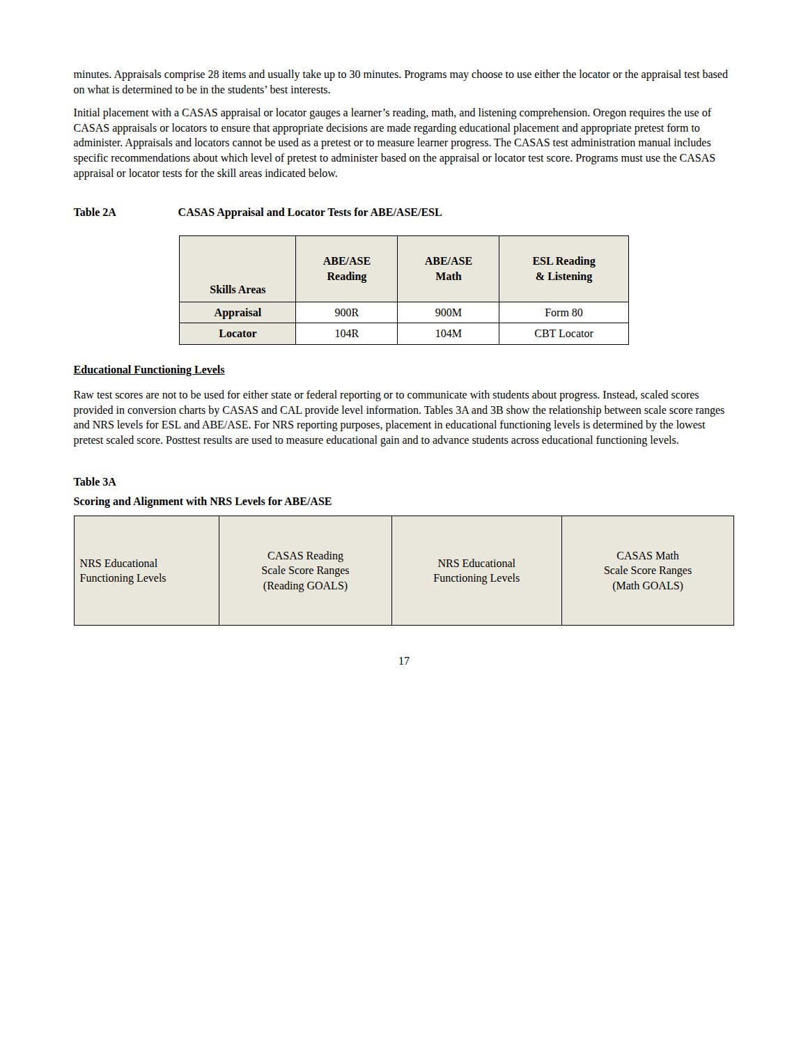minutes. Appraisals comprise 28 items and usually take up to 30 minutes. Programs may choose to use either the locator or the appraisal test based on what is determined to be in the students’ best interests.
Initial placement with a CASAS appraisal or locator gauges a learner’s reading, math, and listening comprehension. Oregon requires the use of CASAS appraisals or locators to ensure that appropriate decisions are made regarding educational placement and appropriate pretest form to administer. Appraisals and locators cannot be used as a pretest or to measure learner progress. The CASAS test administration manual includes specific recommendations about which level of pretest to administer based on the appraisal or locator test score. Programs must use the CASAS appraisal or locator tests for the skill areas indicated below.
Table 2ACASAS Appraisal and Locator Tests for ABE/ASE/ESL
| Skills Areas | ABE/ASE Reading | ABE/ASE Math | ESL Reading & Listening |
| --- | --- | --- | --- |
| Appraisal | 900R | 900M | Form 80 |
| Locator | 104R | 104M | CBT Locator |
Educational Functioning Levels
Raw test scores are not to be used for either state or federal reporting or to communicate with students about progress. Instead, scaled scores provided in conversion charts by CASAS and CAL provide level information. Tables 3A and 3B show the relationship between scale score ranges and NRS levels for ESL and ABE/ASE. For NRS reporting purposes, placement in educational functioning levels is determined by the lowest pretest scaled score. Posttest results are used to measure educational gain and to advance students across educational functioning levels.
Table 3A
Scoring and Alignment with NRS Levels for ABE/ASE
| NRS Educational Functioning Levels | CASAS Reading Scale Score Ranges (Reading GOALS) | NRS Educational Functioning Levels | CASAS Math Scale Score Ranges (Math GOALS) |
| --- | --- | --- | --- |
17